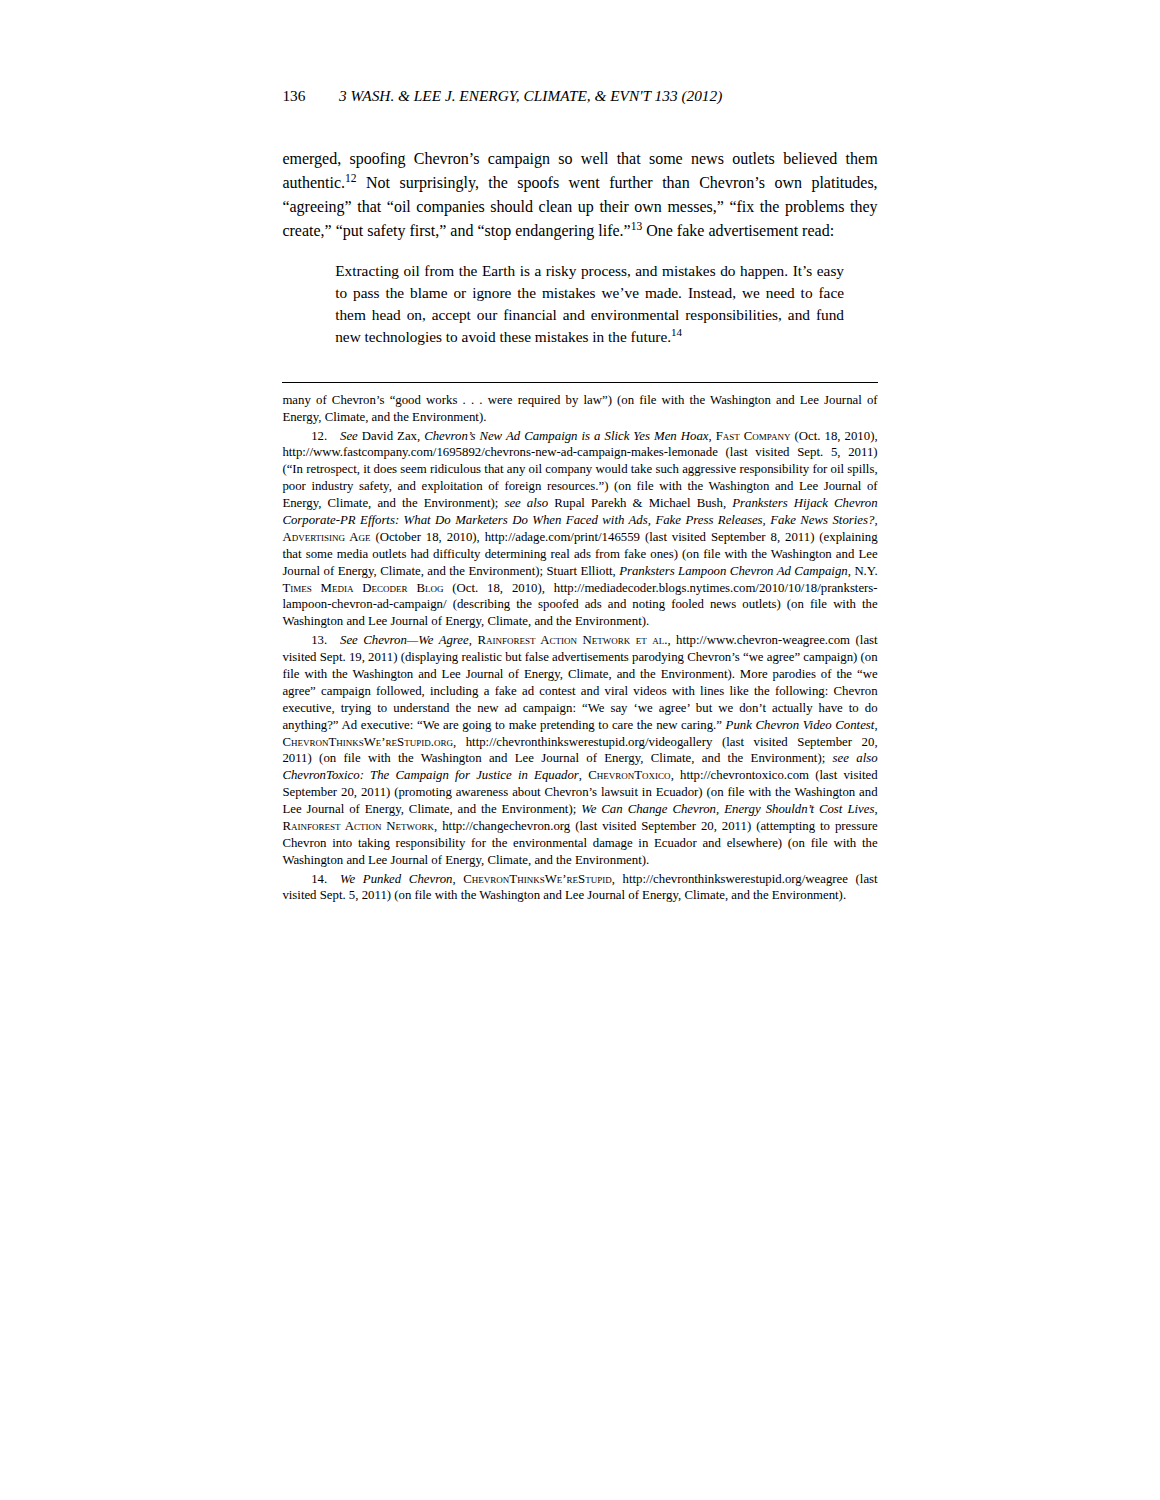136 3 WASH. & LEE J. ENERGY, CLIMATE, & EVN'T 133 (2012)
emerged, spoofing Chevron’s campaign so well that some news outlets believed them authentic.12 Not surprisingly, the spoofs went further than Chevron’s own platitudes, “agreeing” that “oil companies should clean up their own messes,” “fix the problems they create,” “put safety first,” and “stop endangering life.”13 One fake advertisement read:
Extracting oil from the Earth is a risky process, and mistakes do happen. It’s easy to pass the blame or ignore the mistakes we’ve made. Instead, we need to face them head on, accept our financial and environmental responsibilities, and fund new technologies to avoid these mistakes in the future.14
many of Chevron’s “good works . . . were required by law”) (on file with the Washington and Lee Journal of Energy, Climate, and the Environment).
12. See David Zax, Chevron’s New Ad Campaign is a Slick Yes Men Hoax, Fast Company (Oct. 18, 2010), http://www.fastcompany.com/1695892/chevrons-new-ad-campaign-makes-lemonade (last visited Sept. 5, 2011) (“In retrospect, it does seem ridiculous that any oil company would take such aggressive responsibility for oil spills, poor industry safety, and exploitation of foreign resources.”) (on file with the Washington and Lee Journal of Energy, Climate, and the Environment); see also Rupal Parekh & Michael Bush, Pranksters Hijack Chevron Corporate-PR Efforts: What Do Marketers Do When Faced with Ads, Fake Press Releases, Fake News Stories?, Advertising Age (October 18, 2010), http://adage.com/print/146559 (last visited September 8, 2011) (explaining that some media outlets had difficulty determining real ads from fake ones) (on file with the Washington and Lee Journal of Energy, Climate, and the Environment); Stuart Elliott, Pranksters Lampoon Chevron Ad Campaign, N.Y. Times Media Decoder Blog (Oct. 18, 2010), http://mediadecoder.blogs.nytimes.com/2010/10/18/pranksters-lampoon-chevron-ad-campaign/ (describing the spoofed ads and noting fooled news outlets) (on file with the Washington and Lee Journal of Energy, Climate, and the Environment).
13. See Chevron—We Agree, Rainforest Action Network et al., http://www.chevron-weagree.com (last visited Sept. 19, 2011) (displaying realistic but false advertisements parodying Chevron’s “we agree” campaign) (on file with the Washington and Lee Journal of Energy, Climate, and the Environment). More parodies of the “we agree” campaign followed, including a fake ad contest and viral videos with lines like the following: Chevron executive, trying to understand the new ad campaign: “We say ‘we agree’ but we don’t actually have to do anything?” Ad executive: “We are going to make pretending to care the new caring.” Punk Chevron Video Contest, ChevronThinksWe’reStupid.org, http://chevronthinkswerestupid.org/videogallery (last visited September 20, 2011) (on file with the Washington and Lee Journal of Energy, Climate, and the Environment); see also ChevronToxico: The Campaign for Justice in Equador, ChevronToxico, http://chevrontoxico.com (last visited September 20, 2011) (promoting awareness about Chevron’s lawsuit in Ecuador) (on file with the Washington and Lee Journal of Energy, Climate, and the Environment); We Can Change Chevron, Energy Shouldn’t Cost Lives, Rainforest Action Network, http://changechevron.org (last visited September 20, 2011) (attempting to pressure Chevron into taking responsibility for the environmental damage in Ecuador and elsewhere) (on file with the Washington and Lee Journal of Energy, Climate, and the Environment).
14. We Punked Chevron, ChevronThinksWe’reStupid, http://chevronthinkswerestupid.org/weagree (last visited Sept. 5, 2011) (on file with the Washington and Lee Journal of Energy, Climate, and the Environment).